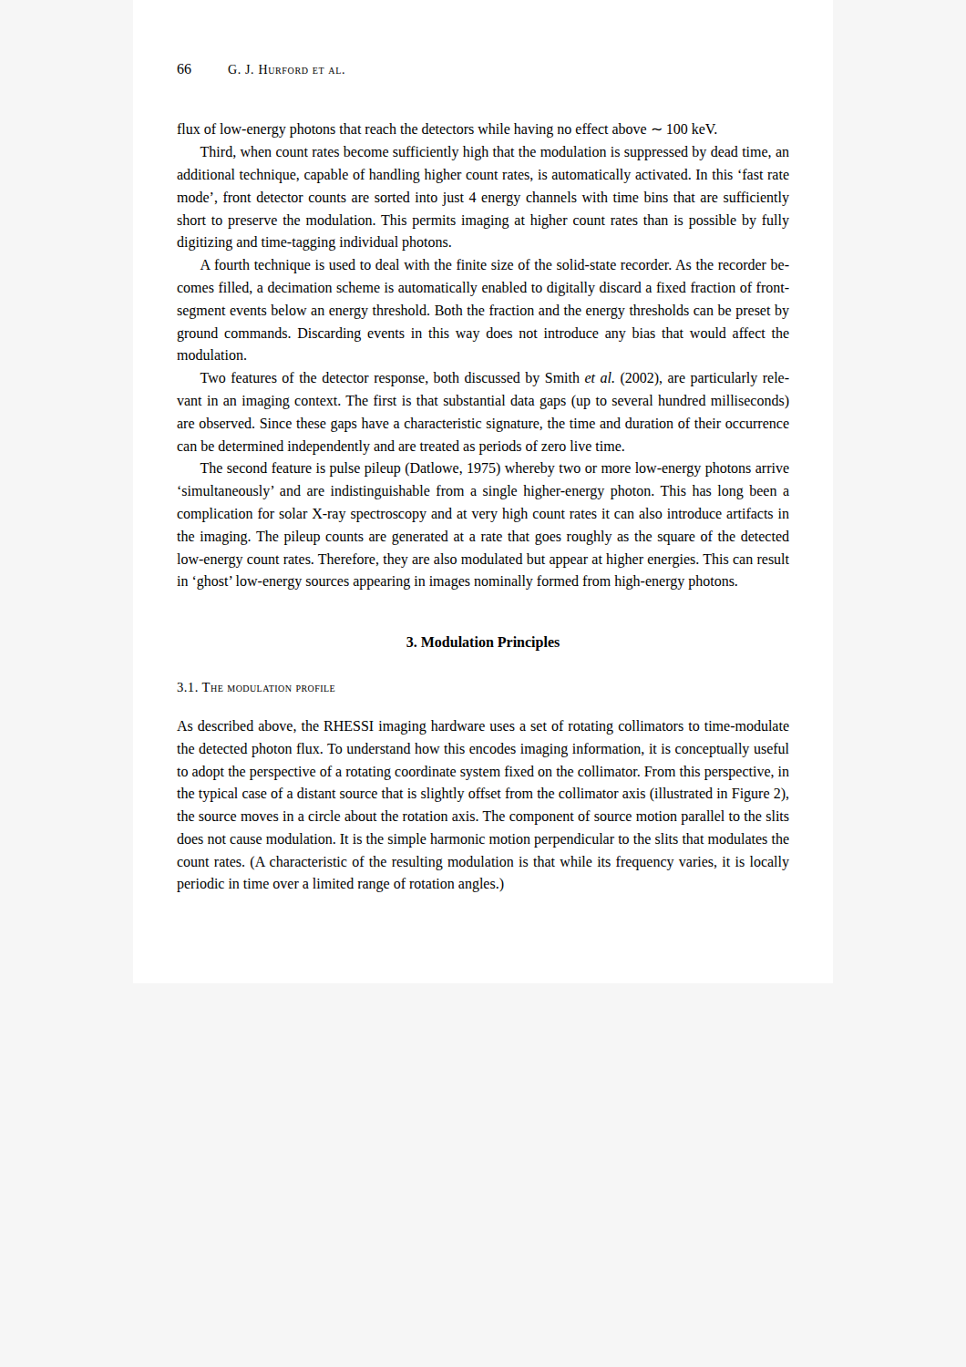66 G. J. Hurford et al.
flux of low-energy photons that reach the detectors while having no effect above ∼ 100 keV.
Third, when count rates become sufficiently high that the modulation is suppressed by dead time, an additional technique, capable of handling higher count rates, is automatically activated. In this ‘fast rate mode’, front detector counts are sorted into just 4 energy channels with time bins that are sufficiently short to preserve the modulation. This permits imaging at higher count rates than is possible by fully digitizing and time-tagging individual photons.
A fourth technique is used to deal with the finite size of the solid-state recorder. As the recorder becomes filled, a decimation scheme is automatically enabled to digitally discard a fixed fraction of front-segment events below an energy threshold. Both the fraction and the energy thresholds can be preset by ground commands. Discarding events in this way does not introduce any bias that would affect the modulation.
Two features of the detector response, both discussed by Smith et al. (2002), are particularly relevant in an imaging context. The first is that substantial data gaps (up to several hundred milliseconds) are observed. Since these gaps have a characteristic signature, the time and duration of their occurrence can be determined independently and are treated as periods of zero live time.
The second feature is pulse pileup (Datlowe, 1975) whereby two or more low-energy photons arrive ‘simultaneously’ and are indistinguishable from a single higher-energy photon. This has long been a complication for solar X-ray spectroscopy and at very high count rates it can also introduce artifacts in the imaging. The pileup counts are generated at a rate that goes roughly as the square of the detected low-energy count rates. Therefore, they are also modulated but appear at higher energies. This can result in ‘ghost’ low-energy sources appearing in images nominally formed from high-energy photons.
3. Modulation Principles
3.1. The modulation profile
As described above, the RHESSI imaging hardware uses a set of rotating collimators to time-modulate the detected photon flux. To understand how this encodes imaging information, it is conceptually useful to adopt the perspective of a rotating coordinate system fixed on the collimator. From this perspective, in the typical case of a distant source that is slightly offset from the collimator axis (illustrated in Figure 2), the source moves in a circle about the rotation axis. The component of source motion parallel to the slits does not cause modulation. It is the simple harmonic motion perpendicular to the slits that modulates the count rates. (A characteristic of the resulting modulation is that while its frequency varies, it is locally periodic in time over a limited range of rotation angles.)